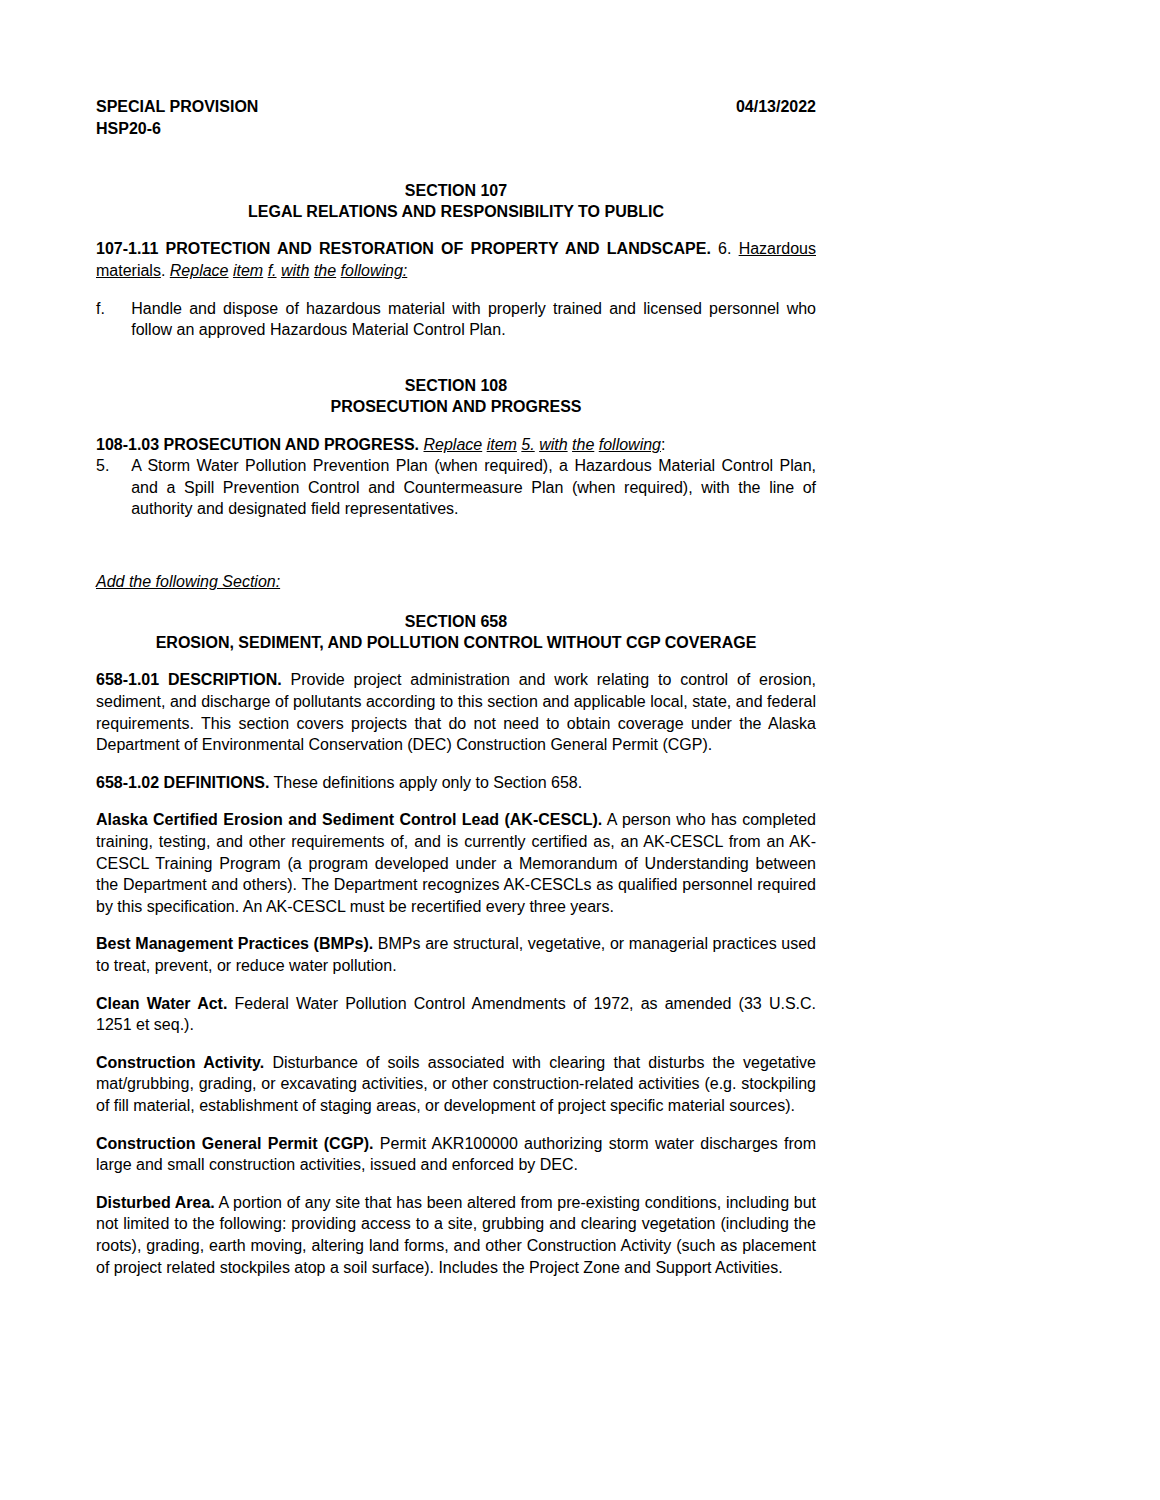SPECIAL PROVISION
HSP20-6
04/13/2022
SECTION 107
LEGAL RELATIONS AND RESPONSIBILITY TO PUBLIC
107-1.11 PROTECTION AND RESTORATION OF PROPERTY AND LANDSCAPE. 6. Hazardous materials. Replace item f. with the following:
f.
Handle and dispose of hazardous material with properly trained and licensed personnel who follow an approved Hazardous Material Control Plan.
SECTION 108
PROSECUTION AND PROGRESS
108-1.03 PROSECUTION AND PROGRESS. Replace item 5. with the following:
5.
A Storm Water Pollution Prevention Plan (when required), a Hazardous Material Control Plan, and a Spill Prevention Control and Countermeasure Plan (when required), with the line of authority and designated field representatives.
Add the following Section:
SECTION 658
EROSION, SEDIMENT, AND POLLUTION CONTROL WITHOUT CGP COVERAGE
658-1.01 DESCRIPTION. Provide project administration and work relating to control of erosion, sediment, and discharge of pollutants according to this section and applicable local, state, and federal requirements. This section covers projects that do not need to obtain coverage under the Alaska Department of Environmental Conservation (DEC) Construction General Permit (CGP).
658-1.02 DEFINITIONS. These definitions apply only to Section 658.
Alaska Certified Erosion and Sediment Control Lead (AK-CESCL). A person who has completed training, testing, and other requirements of, and is currently certified as, an AK-CESCL from an AK-CESCL Training Program (a program developed under a Memorandum of Understanding between the Department and others). The Department recognizes AK-CESCLs as qualified personnel required by this specification. An AK-CESCL must be recertified every three years.
Best Management Practices (BMPs). BMPs are structural, vegetative, or managerial practices used to treat, prevent, or reduce water pollution.
Clean Water Act. Federal Water Pollution Control Amendments of 1972, as amended (33 U.S.C. 1251 et seq.).
Construction Activity. Disturbance of soils associated with clearing that disturbs the vegetative mat/grubbing, grading, or excavating activities, or other construction-related activities (e.g. stockpiling of fill material, establishment of staging areas, or development of project specific material sources).
Construction General Permit (CGP). Permit AKR100000 authorizing storm water discharges from large and small construction activities, issued and enforced by DEC.
Disturbed Area. A portion of any site that has been altered from pre-existing conditions, including but not limited to the following: providing access to a site, grubbing and clearing vegetation (including the roots), grading, earth moving, altering land forms, and other Construction Activity (such as placement of project related stockpiles atop a soil surface). Includes the Project Zone and Support Activities.